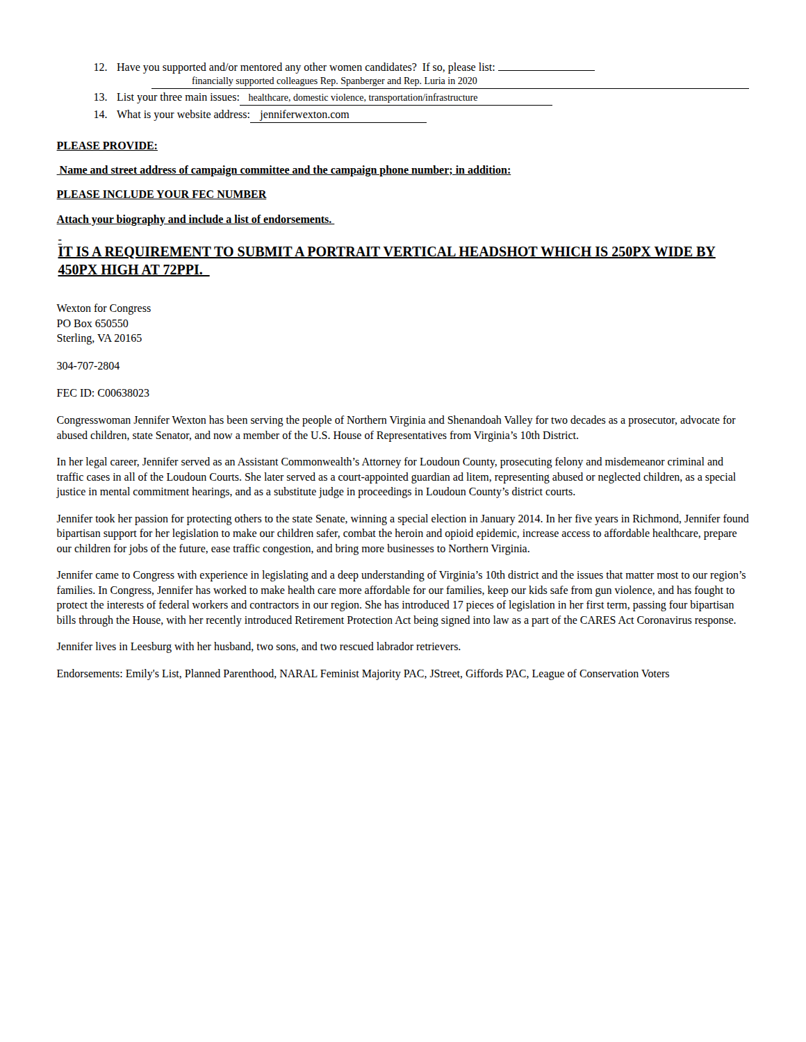12. Have you supported and/or mentored any other women candidates? If so, please list: financially supported colleagues Rep. Spanberger and Rep. Luria in 2020
13. List your three main issues: healthcare, domestic violence, transportation/infrastructure
14. What is your website address: jenniferwexton.com
PLEASE PROVIDE:
Name and street address of campaign committee and the campaign phone number; in addition:
PLEASE INCLUDE YOUR FEC NUMBER
Attach your biography and include a list of endorsements.
- IT IS A REQUIREMENT TO SUBMIT A PORTRAIT VERTICAL HEADSHOT WHICH IS 250PX WIDE BY 450PX HIGH AT 72PPI.
Wexton for Congress
PO Box 650550
Sterling, VA 20165
304-707-2804
FEC ID: C00638023
Congresswoman Jennifer Wexton has been serving the people of Northern Virginia and Shenandoah Valley for two decades as a prosecutor, advocate for abused children, state Senator, and now a member of the U.S. House of Representatives from Virginia’s 10th District.
In her legal career, Jennifer served as an Assistant Commonwealth’s Attorney for Loudoun County, prosecuting felony and misdemeanor criminal and traffic cases in all of the Loudoun Courts. She later served as a court-appointed guardian ad litem, representing abused or neglected children, as a special justice in mental commitment hearings, and as a substitute judge in proceedings in Loudoun County’s district courts.
Jennifer took her passion for protecting others to the state Senate, winning a special election in January 2014. In her five years in Richmond, Jennifer found bipartisan support for her legislation to make our children safer, combat the heroin and opioid epidemic, increase access to affordable healthcare, prepare our children for jobs of the future, ease traffic congestion, and bring more businesses to Northern Virginia.
Jennifer came to Congress with experience in legislating and a deep understanding of Virginia’s 10th district and the issues that matter most to our region’s families. In Congress, Jennifer has worked to make health care more affordable for our families, keep our kids safe from gun violence, and has fought to protect the interests of federal workers and contractors in our region. She has introduced 17 pieces of legislation in her first term, passing four bipartisan bills through the House, with her recently introduced Retirement Protection Act being signed into law as a part of the CARES Act Coronavirus response.
Jennifer lives in Leesburg with her husband, two sons, and two rescued labrador retrievers.
Endorsements: Emily's List, Planned Parenthood, NARAL Feminist Majority PAC, JStreet, Giffords PAC, League of Conservation Voters